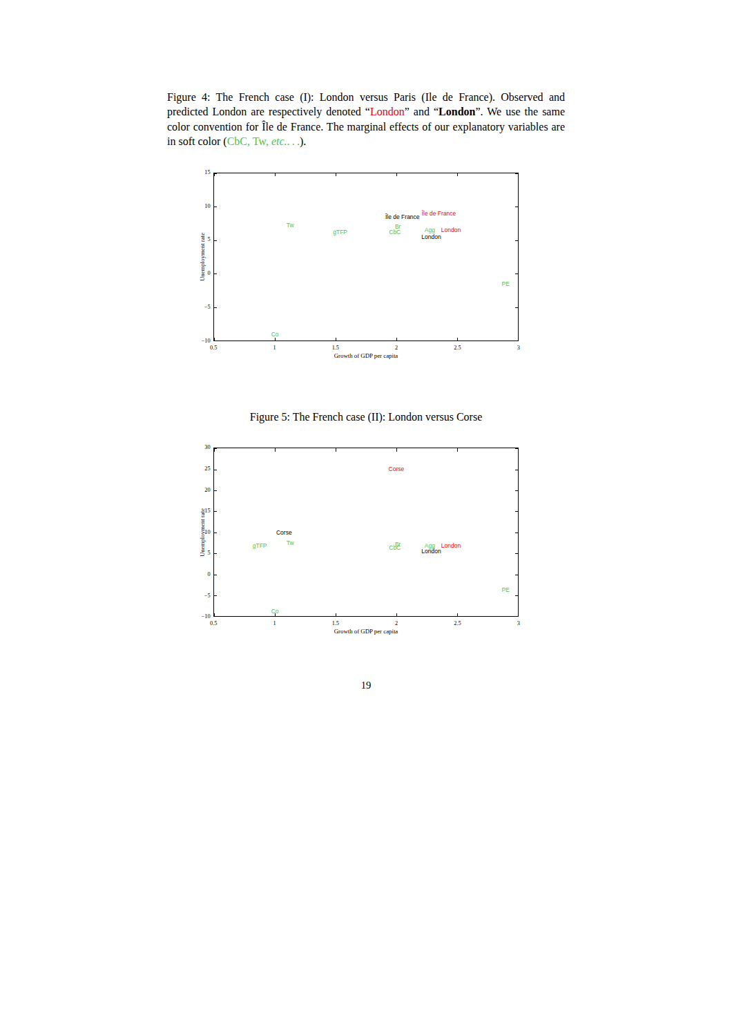Figure 4: The French case (I): London versus Paris (Ile de France). Observed and predicted London are respectively denoted “London” and “London”. We use the same color convention for Île de France. The marginal effects of our explanatory variables are in soft color (CbC, Tw, etc.. . .).
Île de France
Île de France
Tw
gTFP
Br
CbC
Agg
London
London
PE
Co
0.5 1 1.5 2 2.5 3
Growth of GDP per capita
15 10 5 0 −5 −10
Unemployment rate
Figure 5: The French case (II): London versus Corse
Corse
Corse
gTFP
Tw
Br
CbC
Agg
London
London
PE
Co
0.5 1 1.5 2 2.5 3
Growth of GDP per capita
30 25 20 15 10 5 0 −5 −10
Unemployment rate
19